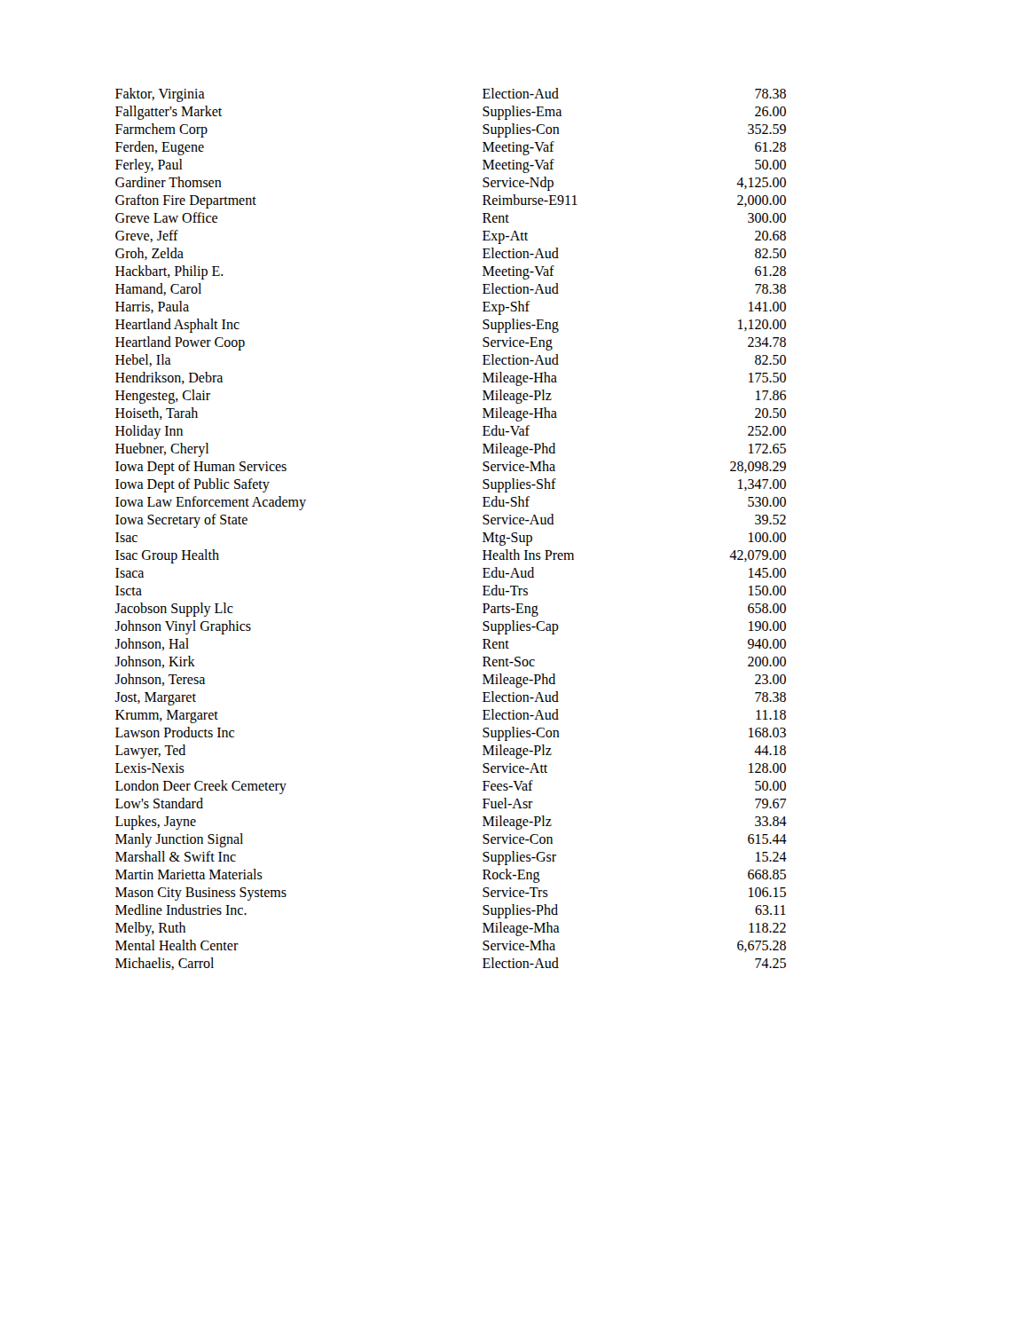| Faktor, Virginia | Election-Aud | 78.38 |
| Fallgatter's Market | Supplies-Ema | 26.00 |
| Farmchem Corp | Supplies-Con | 352.59 |
| Ferden, Eugene | Meeting-Vaf | 61.28 |
| Ferley, Paul | Meeting-Vaf | 50.00 |
| Gardiner Thomsen | Service-Ndp | 4,125.00 |
| Grafton Fire Department | Reimburse-E911 | 2,000.00 |
| Greve Law Office | Rent | 300.00 |
| Greve, Jeff | Exp-Att | 20.68 |
| Groh, Zelda | Election-Aud | 82.50 |
| Hackbart, Philip E. | Meeting-Vaf | 61.28 |
| Hamand, Carol | Election-Aud | 78.38 |
| Harris, Paula | Exp-Shf | 141.00 |
| Heartland Asphalt Inc | Supplies-Eng | 1,120.00 |
| Heartland Power Coop | Service-Eng | 234.78 |
| Hebel, Ila | Election-Aud | 82.50 |
| Hendrikson, Debra | Mileage-Hha | 175.50 |
| Hengesteg, Clair | Mileage-Plz | 17.86 |
| Hoiseth, Tarah | Mileage-Hha | 20.50 |
| Holiday Inn | Edu-Vaf | 252.00 |
| Huebner, Cheryl | Mileage-Phd | 172.65 |
| Iowa Dept of Human Services | Service-Mha | 28,098.29 |
| Iowa Dept of Public Safety | Supplies-Shf | 1,347.00 |
| Iowa Law Enforcement Academy | Edu-Shf | 530.00 |
| Iowa Secretary of State | Service-Aud | 39.52 |
| Isac | Mtg-Sup | 100.00 |
| Isac Group Health | Health Ins Prem | 42,079.00 |
| Isaca | Edu-Aud | 145.00 |
| Iscta | Edu-Trs | 150.00 |
| Jacobson Supply Llc | Parts-Eng | 658.00 |
| Johnson Vinyl Graphics | Supplies-Cap | 190.00 |
| Johnson, Hal | Rent | 940.00 |
| Johnson, Kirk | Rent-Soc | 200.00 |
| Johnson, Teresa | Mileage-Phd | 23.00 |
| Jost, Margaret | Election-Aud | 78.38 |
| Krumm, Margaret | Election-Aud | 11.18 |
| Lawson Products Inc | Supplies-Con | 168.03 |
| Lawyer, Ted | Mileage-Plz | 44.18 |
| Lexis-Nexis | Service-Att | 128.00 |
| London Deer Creek Cemetery | Fees-Vaf | 50.00 |
| Low's Standard | Fuel-Asr | 79.67 |
| Lupkes, Jayne | Mileage-Plz | 33.84 |
| Manly Junction Signal | Service-Con | 615.44 |
| Marshall & Swift Inc | Supplies-Gsr | 15.24 |
| Martin Marietta Materials | Rock-Eng | 668.85 |
| Mason City Business Systems | Service-Trs | 106.15 |
| Medline Industries Inc. | Supplies-Phd | 63.11 |
| Melby, Ruth | Mileage-Mha | 118.22 |
| Mental Health Center | Service-Mha | 6,675.28 |
| Michaelis, Carrol | Election-Aud | 74.25 |